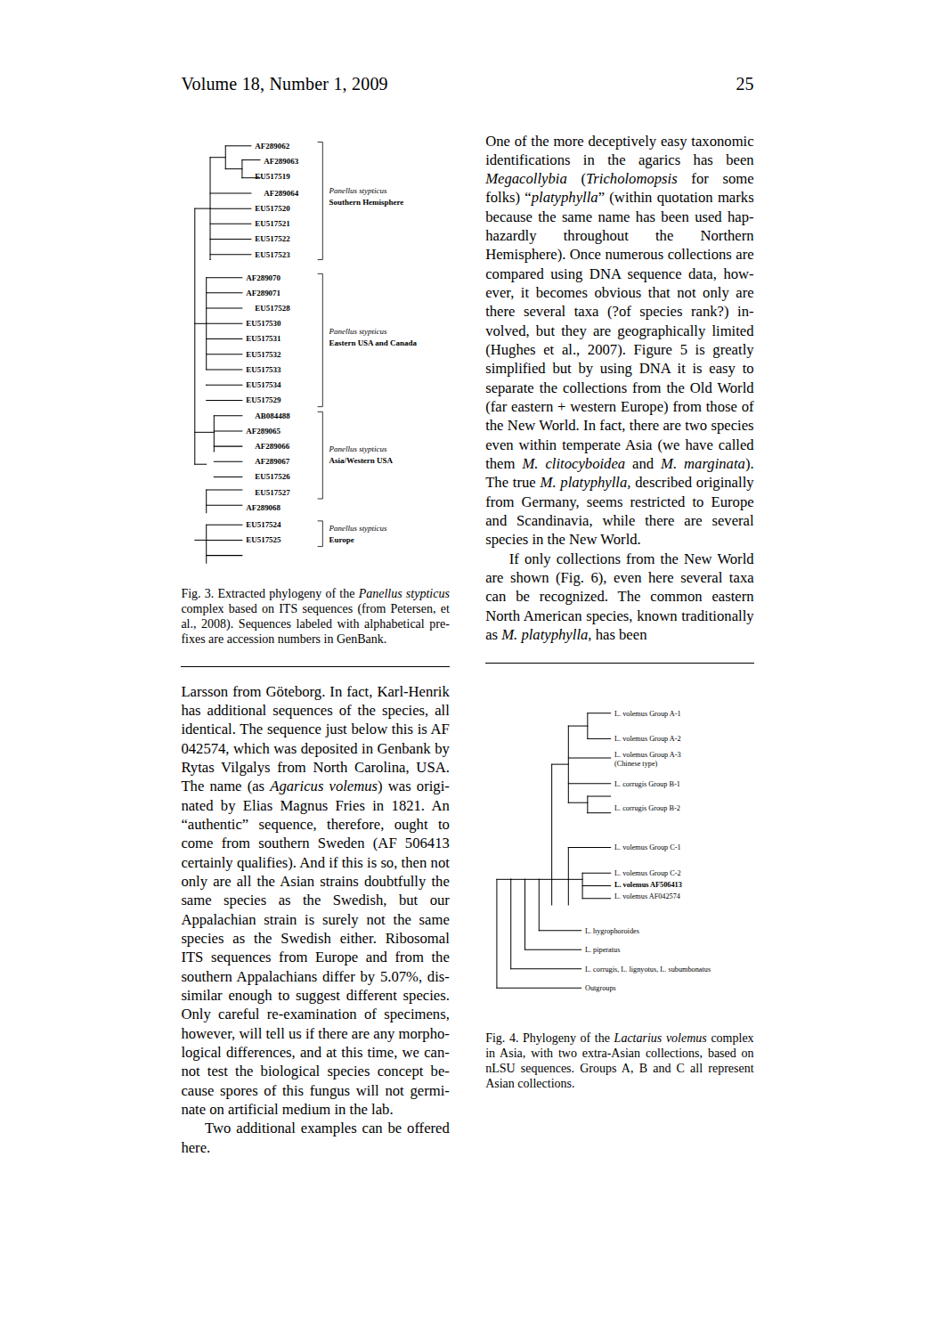Volume 18, Number 1, 2009
25
AF289062 AF289063 EU517519 AF289064 EU517520 EU517521 EU517522 EU517523 AF289070 AF289071 EU517528 EU517530 EU517531 EU517532 EU517533 EU517534 EU517529 AB084488 AF289065 AF289066 AF289067 EU517526 EU517527 AF289068 AY014292 Panellus stypticus Southern Hemisphere Panellus stypticus Eastern USA and Canada Panellus stypticus Asia/Western USA
EU517524 EU517525 Panellus stypticus Europe
Fig. 3. Extracted phylogeny of the Panellus stypticus complex based on ITS sequences (from Petersen, et al., 2008). Sequences labeled with alphabetical prefixes are accession numbers in GenBank.
Larsson from Göteborg. In fact, Karl-Henrik has additional sequences of the species, all identical. The sequence just below this is AF 042574, which was deposited in Genbank by Rytas Vilgalys from North Carolina, USA. The name (as Agaricus volemus) was originated by Elias Magnus Fries in 1821. An “authentic” sequence, therefore, ought to come from southern Sweden (AF 506413 certainly qualifies). And if this is so, then not only are all the Asian strains doubtfully the same species as the Swedish, but our Appalachian strain is surely not the same species as the Swedish either. Ribosomal ITS sequences from Europe and from the southern Appalachians differ by 5.07%, dissimilar enough to suggest different species. Only careful re-examination of specimens, however, will tell us if there are any morphological differences, and at this time, we cannot test the biological species concept because spores of this fungus will not germinate on artificial medium in the lab.
Two additional examples can be offered here.
One of the more deceptively easy taxonomic identifications in the agarics has been Megacollybia (Tricholomopsis for some folks) “platyphylla” (within quotation marks because the same name has been used haphazardly throughout the Northern Hemisphere). Once numerous collections are compared using DNA sequence data, however, it becomes obvious that not only are there several taxa (?of species rank?) involved, but they are geographically limited (Hughes et al., 2007). Figure 5 is greatly simplified but by using DNA it is easy to separate the collections from the Old World (far eastern + western Europe) from those of the New World. In fact, there are two species even within temperate Asia (we have called them M. clitocyboidea and M. marginata). The true M. platyphylla, described originally from Germany, seems restricted to Europe and Scandinavia, while there are several species in the New World.
If only collections from the New World are shown (Fig. 6), even here several taxa can be recognized. The common eastern North American species, known traditionally as M. platyphylla, has been
L. volemus Group A-1 L. volemus Group A-2 L. volemus Group A-3 (Chinese type) L. corrugis Group B-1 L. corrugis Group B-2 L. volemus Group C-1 L. volemus Group C-2 L. volemus AF506413 L. volemus AF042574 L. hygrophoroides L. piperatus L. corrugis, L. lignyotus, L. subumbonatus Outgroups
Fig. 4. Phylogeny of the Lactarius volemus complex in Asia, with two extra-Asian collections, based on nLSU sequences. Groups A, B and C all represent Asian collections.